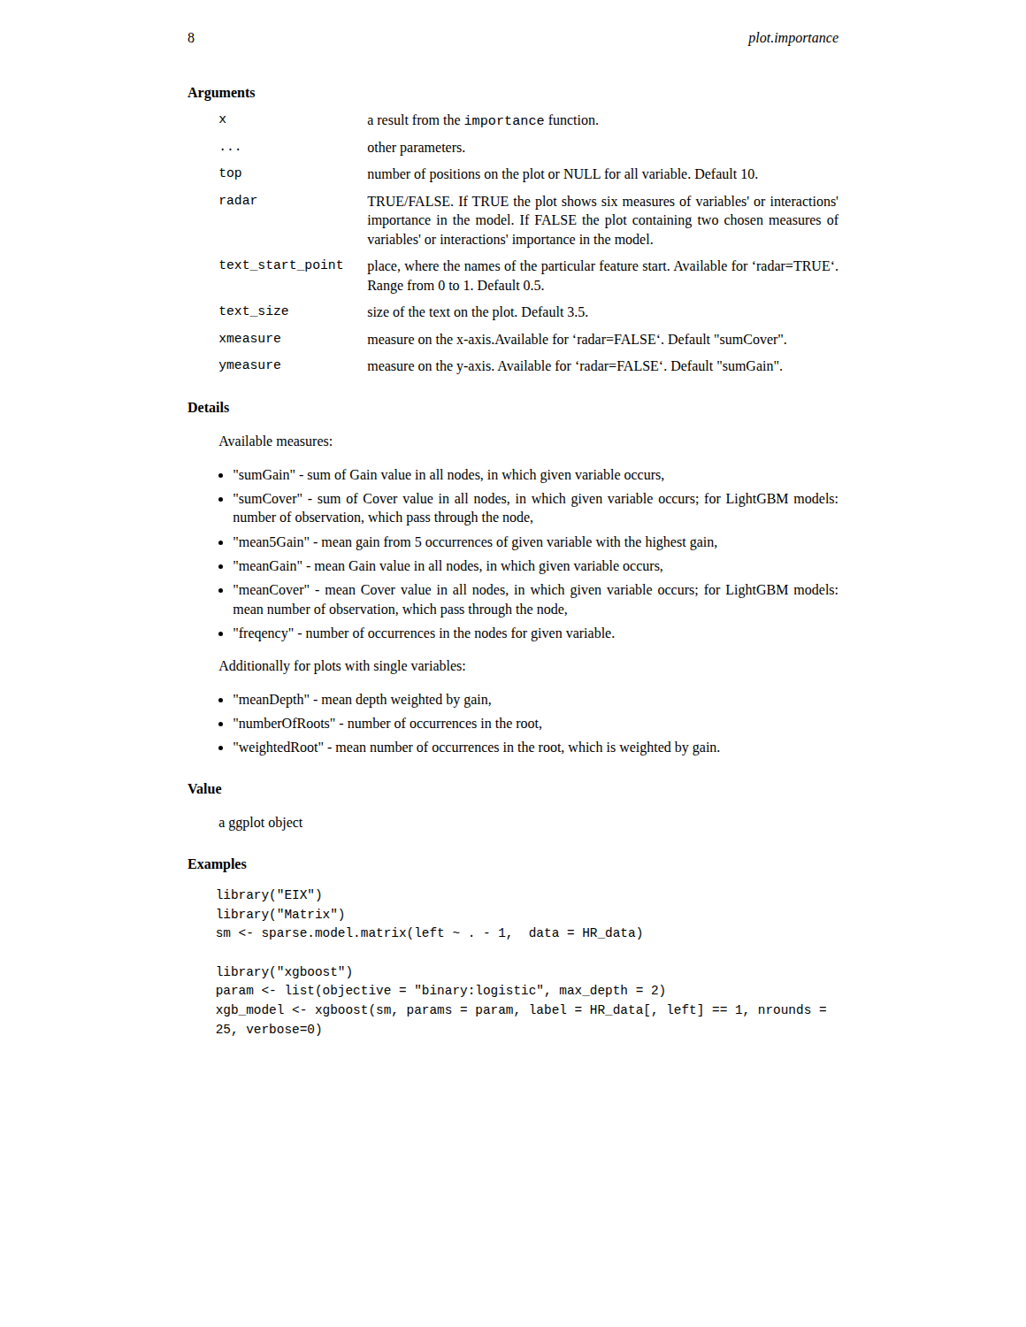8 plot.importance
Arguments
x
a result from the importance function.
...
other parameters.
top
number of positions on the plot or NULL for all variable. Default 10.
radar
TRUE/FALSE. If TRUE the plot shows six measures of variables' or interactions' importance in the model. If FALSE the plot containing two chosen measures of variables' or interactions' importance in the model.
text_start_point
place, where the names of the particular feature start. Available for ‘radar=TRUE‘. Range from 0 to 1. Default 0.5.
text_size
size of the text on the plot. Default 3.5.
xmeasure
measure on the x-axis.Available for ‘radar=FALSE‘. Default "sumCover".
ymeasure
measure on the y-axis. Available for ‘radar=FALSE‘. Default "sumGain".
Details
Available measures:
"sumGain" - sum of Gain value in all nodes, in which given variable occurs,
"sumCover" - sum of Cover value in all nodes, in which given variable occurs; for LightGBM models: number of observation, which pass through the node,
"mean5Gain" - mean gain from 5 occurrences of given variable with the highest gain,
"meanGain" - mean Gain value in all nodes, in which given variable occurs,
"meanCover" - mean Cover value in all nodes, in which given variable occurs; for LightGBM models: mean number of observation, which pass through the node,
"freqency" - number of occurrences in the nodes for given variable.
Additionally for plots with single variables:
"meanDepth" - mean depth weighted by gain,
"numberOfRoots" - number of occurrences in the root,
"weightedRoot" - mean number of occurrences in the root, which is weighted by gain.
Value
a ggplot object
Examples
library("EIX")
library("Matrix")
sm <- sparse.model.matrix(left ~ . - 1,  data = HR_data)

library("xgboost")
param <- list(objective = "binary:logistic", max_depth = 2)
xgb_model <- xgboost(sm, params = param, label = HR_data[, left] == 1, nrounds = 25, verbose=0)